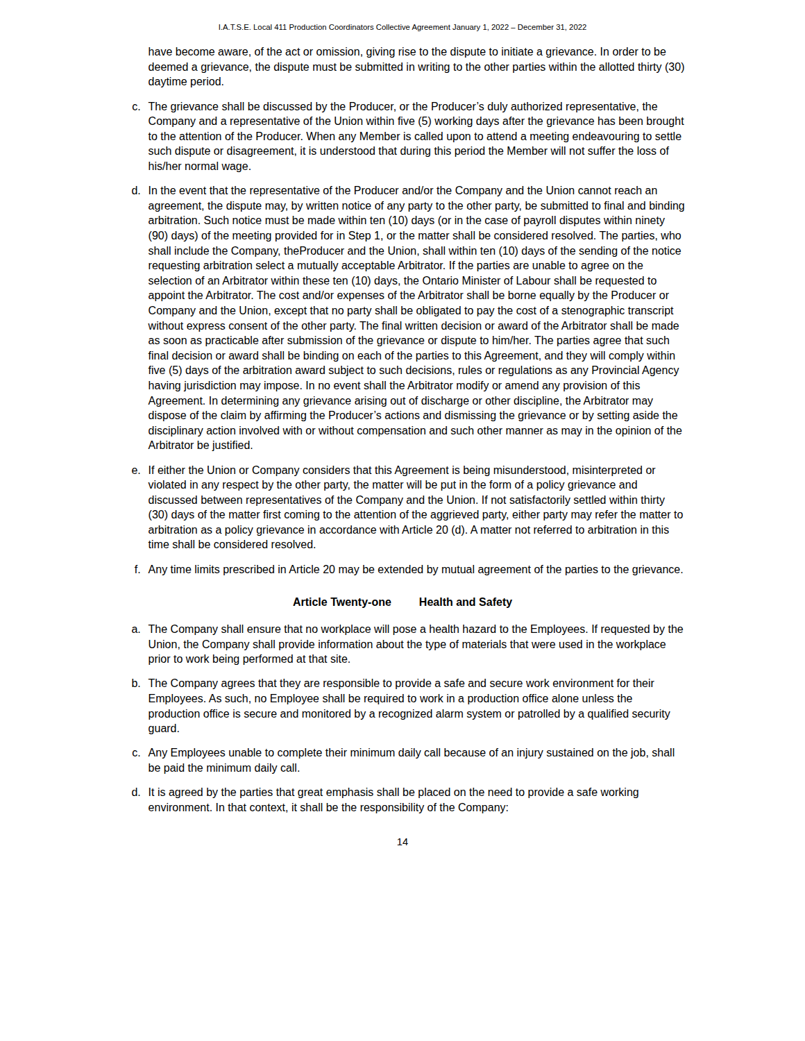I.A.T.S.E. Local 411 Production Coordinators Collective Agreement January 1, 2022 – December 31, 2022
have become aware, of the act or omission, giving rise to the dispute to initiate a grievance. In order to be deemed a grievance, the dispute must be submitted in writing to the other parties within the allotted thirty (30) daytime period.
The grievance shall be discussed by the Producer, or the Producer’s duly authorized representative, the Company and a representative of the Union within five (5) working days after the grievance has been brought to the attention of the Producer. When any Member is called upon to attend a meeting endeavouring to settle such dispute or disagreement, it is understood that during this period the Member will not suffer the loss of his/her normal wage.
In the event that the representative of the Producer and/or the Company and the Union cannot reach an agreement, the dispute may, by written notice of any party to the other party, be submitted to final and binding arbitration. Such notice must be made within ten (10) days (or in the case of payroll disputes within ninety (90) days) of the meeting provided for in Step 1, or the matter shall be considered resolved. The parties, who shall include the Company, theProducer and the Union, shall within ten (10) days of the sending of the notice requesting arbitration select a mutually acceptable Arbitrator. If the parties are unable to agree on the selection of an Arbitrator within these ten (10) days, the Ontario Minister of Labour shall be requested to appoint the Arbitrator. The cost and/or expenses of the Arbitrator shall be borne equally by the Producer or Company and the Union, except that no party shall be obligated to pay the cost of a stenographic transcript without express consent of the other party. The final written decision or award of the Arbitrator shall be made as soon as practicable after submission of the grievance or dispute to him/her. The parties agree that such final decision or award shall be binding on each of the parties to this Agreement, and they will comply within five (5) days of the arbitration award subject to such decisions, rules or regulations as any Provincial Agency having jurisdiction may impose. In no event shall the Arbitrator modify or amend any provision of this Agreement. In determining any grievance arising out of discharge or other discipline, the Arbitrator may dispose of the claim by affirming the Producer’s actions and dismissing the grievance or by setting aside the disciplinary action involved with or without compensation and such other manner as may in the opinion of the Arbitrator be justified.
If either the Union or Company considers that this Agreement is being misunderstood, misinterpreted or violated in any respect by the other party, the matter will be put in the form of a policy grievance and discussed between representatives of the Company and the Union. If not satisfactorily settled within thirty (30) days of the matter first coming to the attention of the aggrieved party, either party may refer the matter to arbitration as a policy grievance in accordance with Article 20 (d). A matter not referred to arbitration in this time shall be considered resolved.
Any time limits prescribed in Article 20 may be extended by mutual agreement of the parties to the grievance.
Article Twenty-one Health and Safety
The Company shall ensure that no workplace will pose a health hazard to the Employees. If requested by the Union, the Company shall provide information about the type of materials that were used in the workplace prior to work being performed at that site.
The Company agrees that they are responsible to provide a safe and secure work environment for their Employees. As such, no Employee shall be required to work in a production office alone unless the production office is secure and monitored by a recognized alarm system or patrolled by a qualified security guard.
Any Employees unable to complete their minimum daily call because of an injury sustained on the job, shall be paid the minimum daily call.
It is agreed by the parties that great emphasis shall be placed on the need to provide a safe working environment. In that context, it shall be the responsibility of the Company:
14